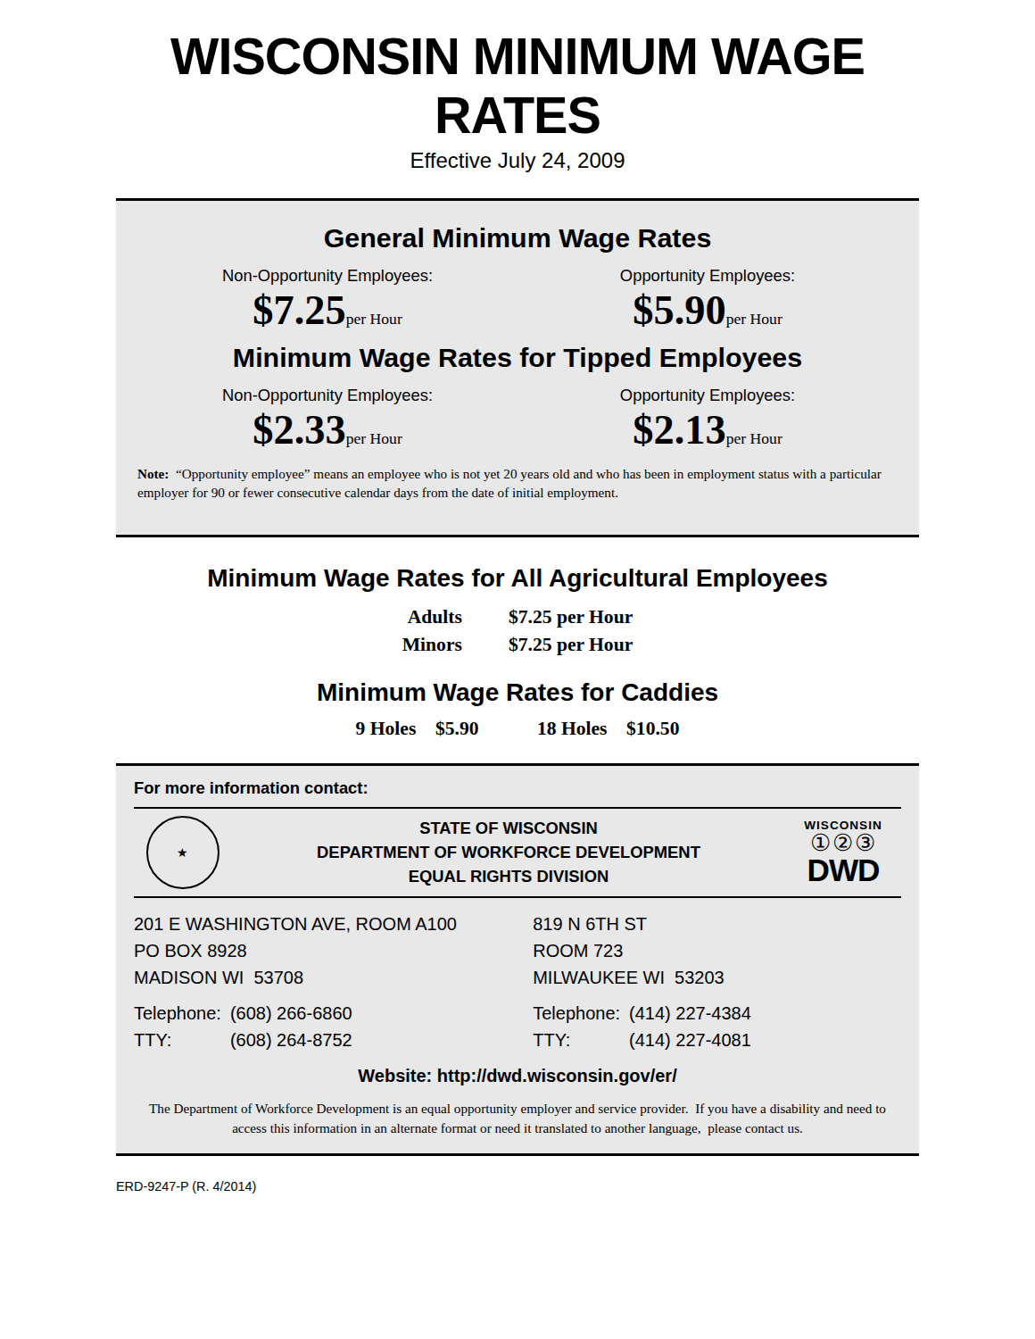WISCONSIN MINIMUM WAGE RATES
Effective July 24, 2009
General Minimum Wage Rates
Non-Opportunity Employees:
$7.25per Hour
Opportunity Employees:
$5.90per Hour
Minimum Wage Rates for Tipped Employees
Non-Opportunity Employees:
$2.33per Hour
Opportunity Employees:
$2.13per Hour
Note: “Opportunity employee” means an employee who is not yet 20 years old and who has been in employment status with a particular employer for 90 or fewer consecutive calendar days from the date of initial employment.
Minimum Wage Rates for All Agricultural Employees
| Adults | $7.25 per Hour |
| Minors | $7.25 per Hour |
Minimum Wage Rates for Caddies
9 Holes $5.90 18 Holes $10.50
For more information contact:
★
STATE OF WISCONSIN
DEPARTMENT OF WORKFORCE DEVELOPMENT
EQUAL RIGHTS DIVISION
WISCONSIN
①②③
DWD
201 E WASHINGTON AVE, ROOM A100
PO BOX 8928
MADISON WI 53708
| Telephone: | (608) 266-6860 |
| TTY: | (608) 264-8752 |
819 N 6TH ST
ROOM 723
MILWAUKEE WI 53203
| Telephone: | (414) 227-4384 |
| TTY: | (414) 227-4081 |
Website: http://dwd.wisconsin.gov/er/
The Department of Workforce Development is an equal opportunity employer and service provider. If you have a disability and need to access this information in an alternate format or need it translated to another language, please contact us.
ERD-9247-P (R. 4/2014)